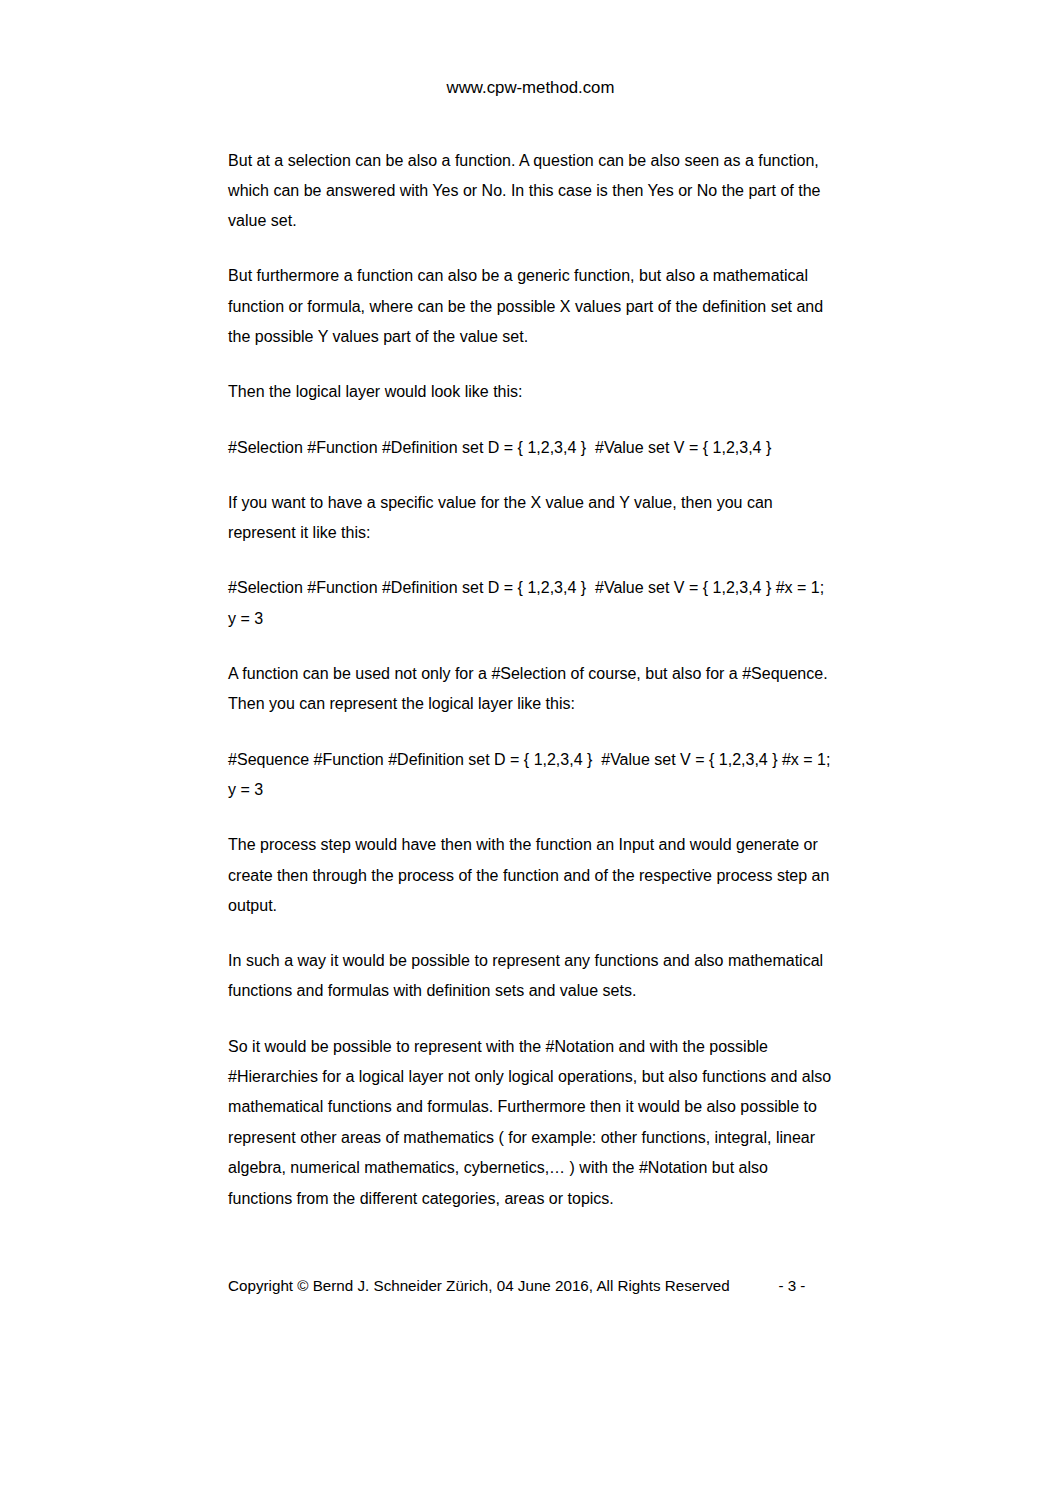www.cpw-method.com
But at a selection can be also a function. A question can be also seen as a function, which can be answered with Yes or No. In this case is then Yes or No the part of the value set.
But furthermore a function can also be a generic function, but also a mathematical function or formula, where can be the possible X values part of the definition set and the possible Y values part of the value set.
Then the logical layer would look like this:
#Selection #Function #Definition set D = { 1,2,3,4 } #Value set V = { 1,2,3,4 }
If you want to have a specific value for the X value and Y value, then you can represent it like this:
#Selection #Function #Definition set D = { 1,2,3,4 } #Value set V = { 1,2,3,4 } #x = 1; y = 3
A function can be used not only for a #Selection of course, but also for a #Sequence. Then you can represent the logical layer like this:
#Sequence #Function #Definition set D = { 1,2,3,4 } #Value set V = { 1,2,3,4 } #x = 1; y = 3
The process step would have then with the function an Input and would generate or create then through the process of the function and of the respective process step an output.
In such a way it would be possible to represent any functions and also mathematical functions and formulas with definition sets and value sets.
So it would be possible to represent with the #Notation and with the possible #Hierarchies for a logical layer not only logical operations, but also functions and also mathematical functions and formulas. Furthermore then it would be also possible to represent other areas of mathematics ( for example: other functions, integral, linear algebra, numerical mathematics, cybernetics,… ) with the #Notation but also functions from the different categories, areas or topics.
Copyright © Bernd J. Schneider Zürich, 04 June 2016, All Rights Reserved - 3 -